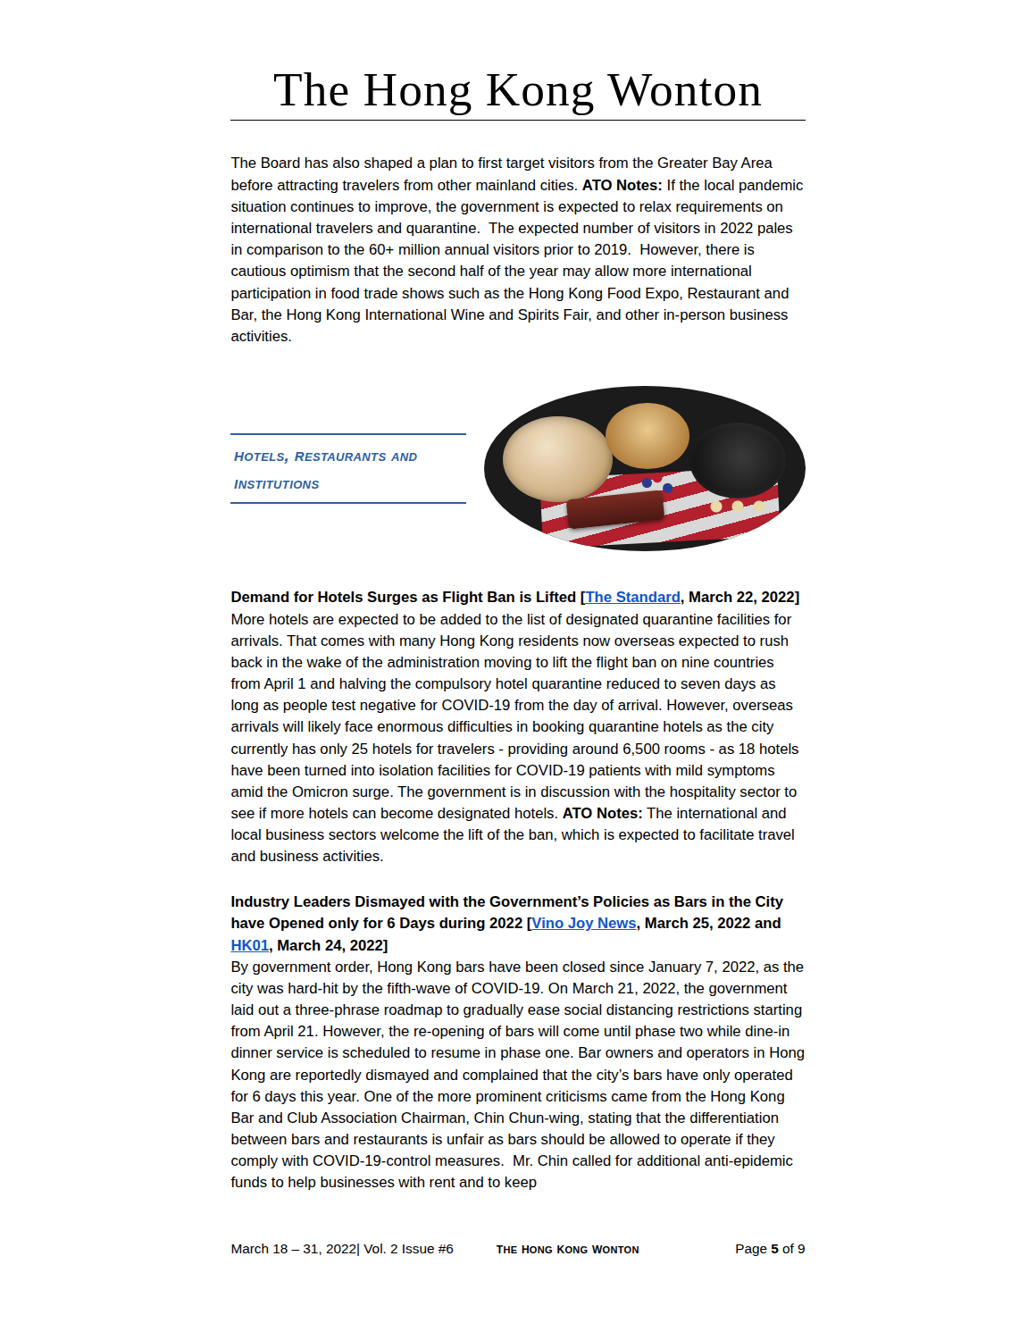The Hong Kong Wonton
The Board has also shaped a plan to first target visitors from the Greater Bay Area before attracting travelers from other mainland cities. ATO Notes: If the local pandemic situation continues to improve, the government is expected to relax requirements on international travelers and quarantine. The expected number of visitors in 2022 pales in comparison to the 60+ million annual visitors prior to 2019. However, there is cautious optimism that the second half of the year may allow more international participation in food trade shows such as the Hong Kong Food Expo, Restaurant and Bar, the Hong Kong International Wine and Spirits Fair, and other in-person business activities.
Hotels, Restaurants and Institutions
Demand for Hotels Surges as Flight Ban is Lifted [The Standard, March 22, 2022]
More hotels are expected to be added to the list of designated quarantine facilities for arrivals. That comes with many Hong Kong residents now overseas expected to rush back in the wake of the administration moving to lift the flight ban on nine countries from April 1 and halving the compulsory hotel quarantine reduced to seven days as long as people test negative for COVID-19 from the day of arrival. However, overseas arrivals will likely face enormous difficulties in booking quarantine hotels as the city currently has only 25 hotels for travelers - providing around 6,500 rooms - as 18 hotels have been turned into isolation facilities for COVID-19 patients with mild symptoms amid the Omicron surge. The government is in discussion with the hospitality sector to see if more hotels can become designated hotels. ATO Notes: The international and local business sectors welcome the lift of the ban, which is expected to facilitate travel and business activities.
Industry Leaders Dismayed with the Government’s Policies as Bars in the City have Opened only for 6 Days during 2022 [Vino Joy News, March 25, 2022 and HK01, March 24, 2022]
By government order, Hong Kong bars have been closed since January 7, 2022, as the city was hard-hit by the fifth-wave of COVID-19. On March 21, 2022, the government laid out a three-phrase roadmap to gradually ease social distancing restrictions starting from April 21. However, the re-opening of bars will come until phase two while dine-in dinner service is scheduled to resume in phase one. Bar owners and operators in Hong Kong are reportedly dismayed and complained that the city’s bars have only operated for 6 days this year. One of the more prominent criticisms came from the Hong Kong Bar and Club Association Chairman, Chin Chun-wing, stating that the differentiation between bars and restaurants is unfair as bars should be allowed to operate if they comply with COVID-19-control measures. Mr. Chin called for additional anti-epidemic funds to help businesses with rent and to keep
March 18 – 31, 2022| Vol. 2 Issue #6
The Hong Kong Wonton
Page 5 of 9